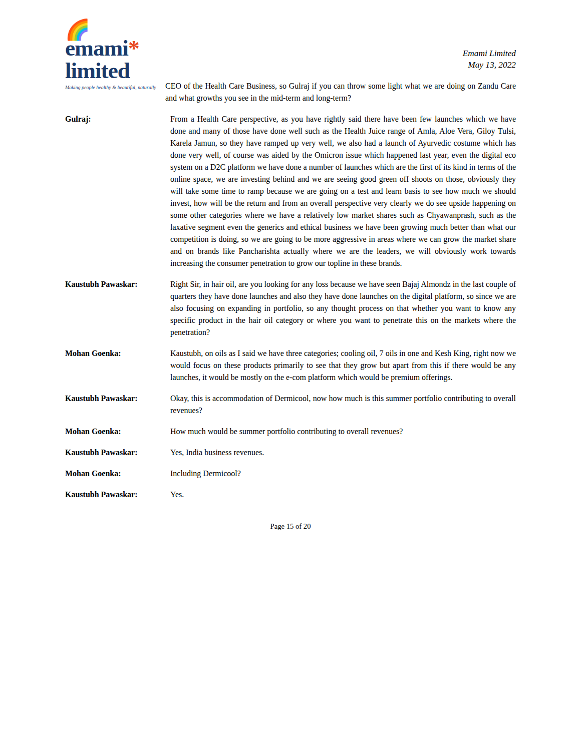🌈
emami* limited
Making people healthy & beautiful, naturally
Emami Limited
May 13, 2022
CEO of the Health Care Business, so Gulraj if you can throw some light what we are doing on Zandu Care and what growths you see in the mid-term and long-term?
Gulraj:
From a Health Care perspective, as you have rightly said there have been few launches which we have done and many of those have done well such as the Health Juice range of Amla, Aloe Vera, Giloy Tulsi, Karela Jamun, so they have ramped up very well, we also had a launch of Ayurvedic costume which has done very well, of course was aided by the Omicron issue which happened last year, even the digital eco system on a D2C platform we have done a number of launches which are the first of its kind in terms of the online space, we are investing behind and we are seeing good green off shoots on those, obviously they will take some time to ramp because we are going on a test and learn basis to see how much we should invest, how will be the return and from an overall perspective very clearly we do see upside happening on some other categories where we have a relatively low market shares such as Chyawanprash, such as the laxative segment even the generics and ethical business we have been growing much better than what our competition is doing, so we are going to be more aggressive in areas where we can grow the market share and on brands like Pancharishta actually where we are the leaders, we will obviously work towards increasing the consumer penetration to grow our topline in these brands.
Kaustubh Pawaskar:
Right Sir, in hair oil, are you looking for any loss because we have seen Bajaj Almondz in the last couple of quarters they have done launches and also they have done launches on the digital platform, so since we are also focusing on expanding in portfolio, so any thought process on that whether you want to know any specific product in the hair oil category or where you want to penetrate this on the markets where the penetration?
Mohan Goenka:
Kaustubh, on oils as I said we have three categories; cooling oil, 7 oils in one and Kesh King, right now we would focus on these products primarily to see that they grow but apart from this if there would be any launches, it would be mostly on the e-com platform which would be premium offerings.
Kaustubh Pawaskar:
Okay, this is accommodation of Dermicool, now how much is this summer portfolio contributing to overall revenues?
Mohan Goenka:
How much would be summer portfolio contributing to overall revenues?
Kaustubh Pawaskar:
Yes, India business revenues.
Mohan Goenka:
Including Dermicool?
Kaustubh Pawaskar:
Yes.
Page 15 of 20